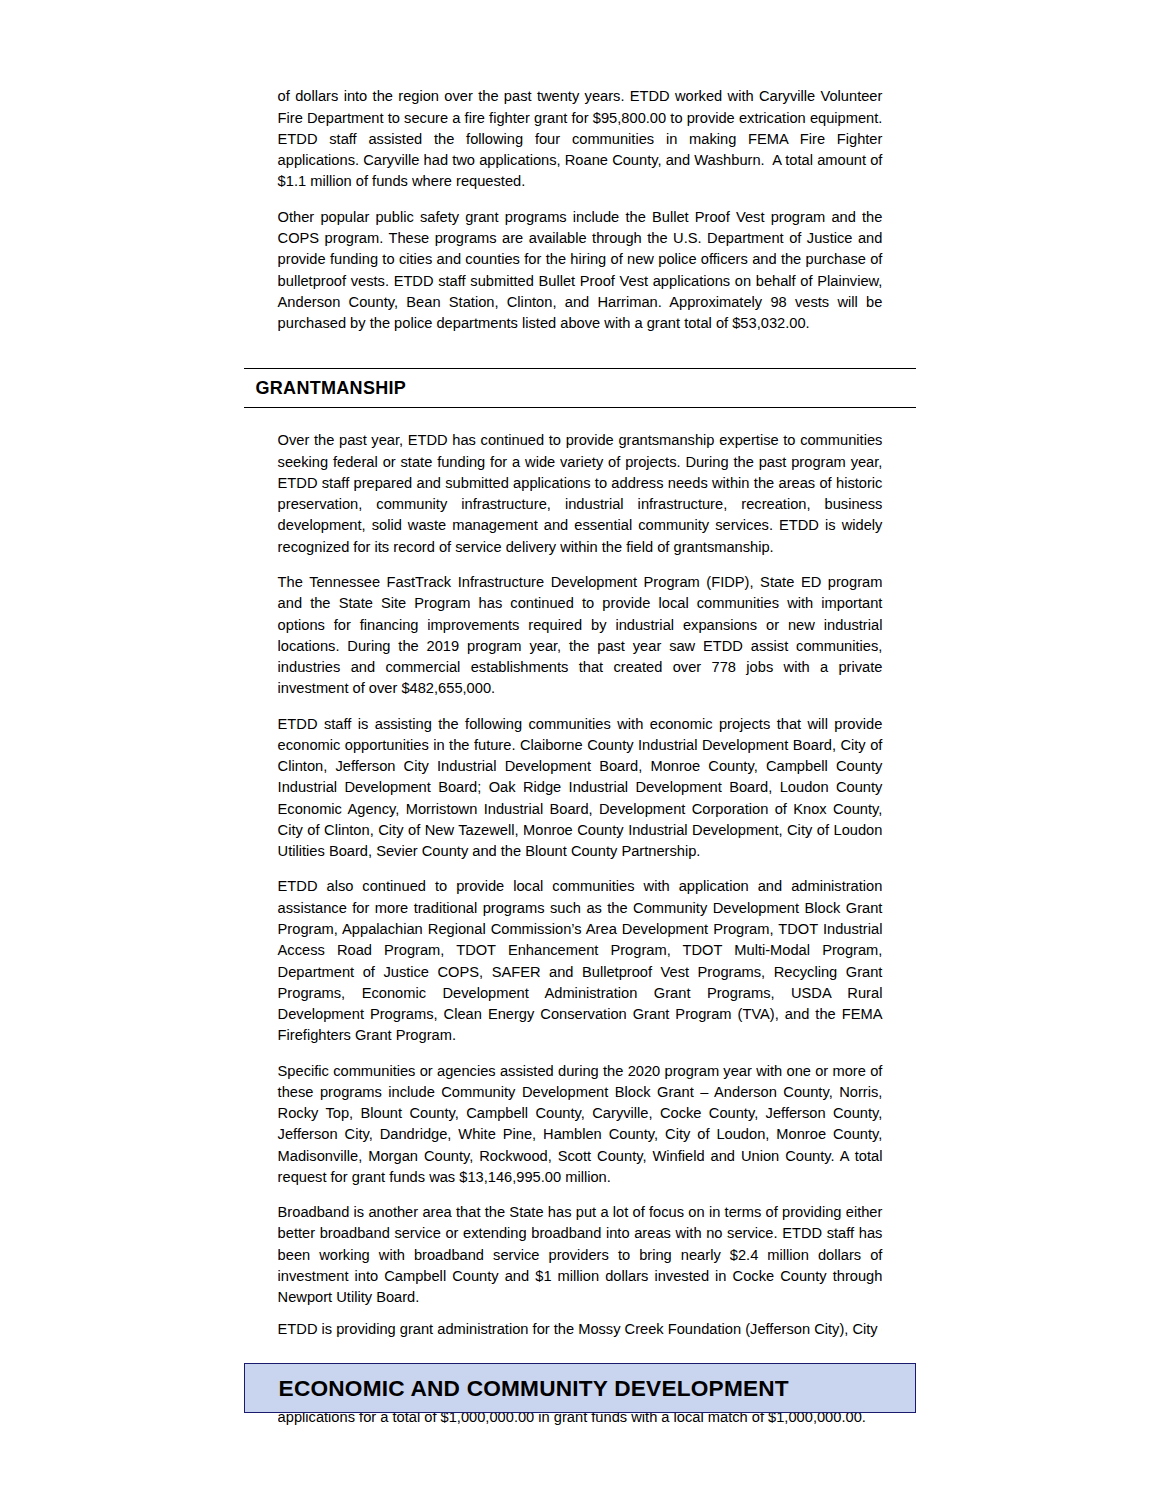of dollars into the region over the past twenty years. ETDD worked with Caryville Volunteer Fire Department to secure a fire fighter grant for $95,800.00 to provide extrication equipment. ETDD staff assisted the following four communities in making FEMA Fire Fighter applications. Caryville had two applications, Roane County, and Washburn. A total amount of $1.1 million of funds where requested.
Other popular public safety grant programs include the Bullet Proof Vest program and the COPS program. These programs are available through the U.S. Department of Justice and provide funding to cities and counties for the hiring of new police officers and the purchase of bulletproof vests. ETDD staff submitted Bullet Proof Vest applications on behalf of Plainview, Anderson County, Bean Station, Clinton, and Harriman. Approximately 98 vests will be purchased by the police departments listed above with a grant total of $53,032.00.
GRANTMANSHIP
Over the past year, ETDD has continued to provide grantsmanship expertise to communities seeking federal or state funding for a wide variety of projects. During the past program year, ETDD staff prepared and submitted applications to address needs within the areas of historic preservation, community infrastructure, industrial infrastructure, recreation, business development, solid waste management and essential community services. ETDD is widely recognized for its record of service delivery within the field of grantsmanship.
The Tennessee FastTrack Infrastructure Development Program (FIDP), State ED program and the State Site Program has continued to provide local communities with important options for financing improvements required by industrial expansions or new industrial locations. During the 2019 program year, the past year saw ETDD assist communities, industries and commercial establishments that created over 778 jobs with a private investment of over $482,655,000.
ETDD staff is assisting the following communities with economic projects that will provide economic opportunities in the future. Claiborne County Industrial Development Board, City of Clinton, Jefferson City Industrial Development Board, Monroe County, Campbell County Industrial Development Board; Oak Ridge Industrial Development Board, Loudon County Economic Agency, Morristown Industrial Board, Development Corporation of Knox County, City of Clinton, City of New Tazewell, Monroe County Industrial Development, City of Loudon Utilities Board, Sevier County and the Blount County Partnership.
ETDD also continued to provide local communities with application and administration assistance for more traditional programs such as the Community Development Block Grant Program, Appalachian Regional Commission’s Area Development Program, TDOT Industrial Access Road Program, TDOT Enhancement Program, TDOT Multi-Modal Program, Department of Justice COPS, SAFER and Bulletproof Vest Programs, Recycling Grant Programs, Economic Development Administration Grant Programs, USDA Rural Development Programs, Clean Energy Conservation Grant Program (TVA), and the FEMA Firefighters Grant Program.
Specific communities or agencies assisted during the 2020 program year with one or more of these programs include Community Development Block Grant – Anderson County, Norris, Rocky Top, Blount County, Campbell County, Caryville, Cocke County, Jefferson County, Jefferson City, Dandridge, White Pine, Hamblen County, City of Loudon, Monroe County, Madisonville, Morgan County, Rockwood, Scott County, Winfield and Union County. A total request for grant funds was $13,146,995.00 million.
Broadband is another area that the State has put a lot of focus on in terms of providing either better broadband service or extending broadband into areas with no service. ETDD staff has been working with broadband service providers to bring nearly $2.4 million dollars of investment into Campbell County and $1 million dollars invested in Cocke County through Newport Utility Board.
ETDD is providing grant administration for the Mossy Creek Foundation (Jefferson City), City of Sweetwater and
ECONOMIC AND COMMUNITY DEVELOPMENT
applications for a total of $1,000,000.00 in grant funds with a local match of $1,000,000.00.